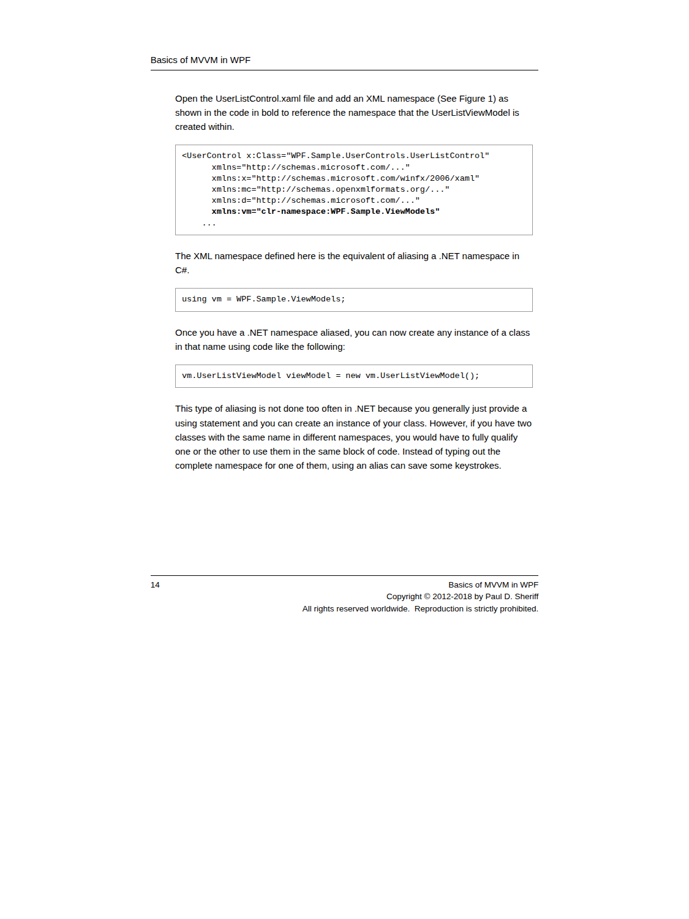Basics of MVVM in WPF
Open the UserListControl.xaml file and add an XML namespace (See Figure 1) as shown in the code in bold to reference the namespace that the UserListViewModel is created within.
<UserControl x:Class="WPF.Sample.UserControls.UserListControl"
      xmlns="http://schemas.microsoft.com/..."
      xmlns:x="http://schemas.microsoft.com/winfx/2006/xaml"
      xmlns:mc="http://schemas.openxmlformats.org/..."
      xmlns:d="http://schemas.microsoft.com/..."
      xmlns:vm="clr-namespace:WPF.Sample.ViewModels"
    ...
The XML namespace defined here is the equivalent of aliasing a .NET namespace in C#.
using vm = WPF.Sample.ViewModels;
Once you have a .NET namespace aliased, you can now create any instance of a class in that name using code like the following:
vm.UserListViewModel viewModel = new vm.UserListViewModel();
This type of aliasing is not done too often in .NET because you generally just provide a using statement and you can create an instance of your class. However, if you have two classes with the same name in different namespaces, you would have to fully qualify one or the other to use them in the same block of code. Instead of typing out the complete namespace for one of them, using an alias can save some keystrokes.
14
Basics of MVVM in WPF
Copyright © 2012-2018 by Paul D. Sheriff
All rights reserved worldwide. Reproduction is strictly prohibited.